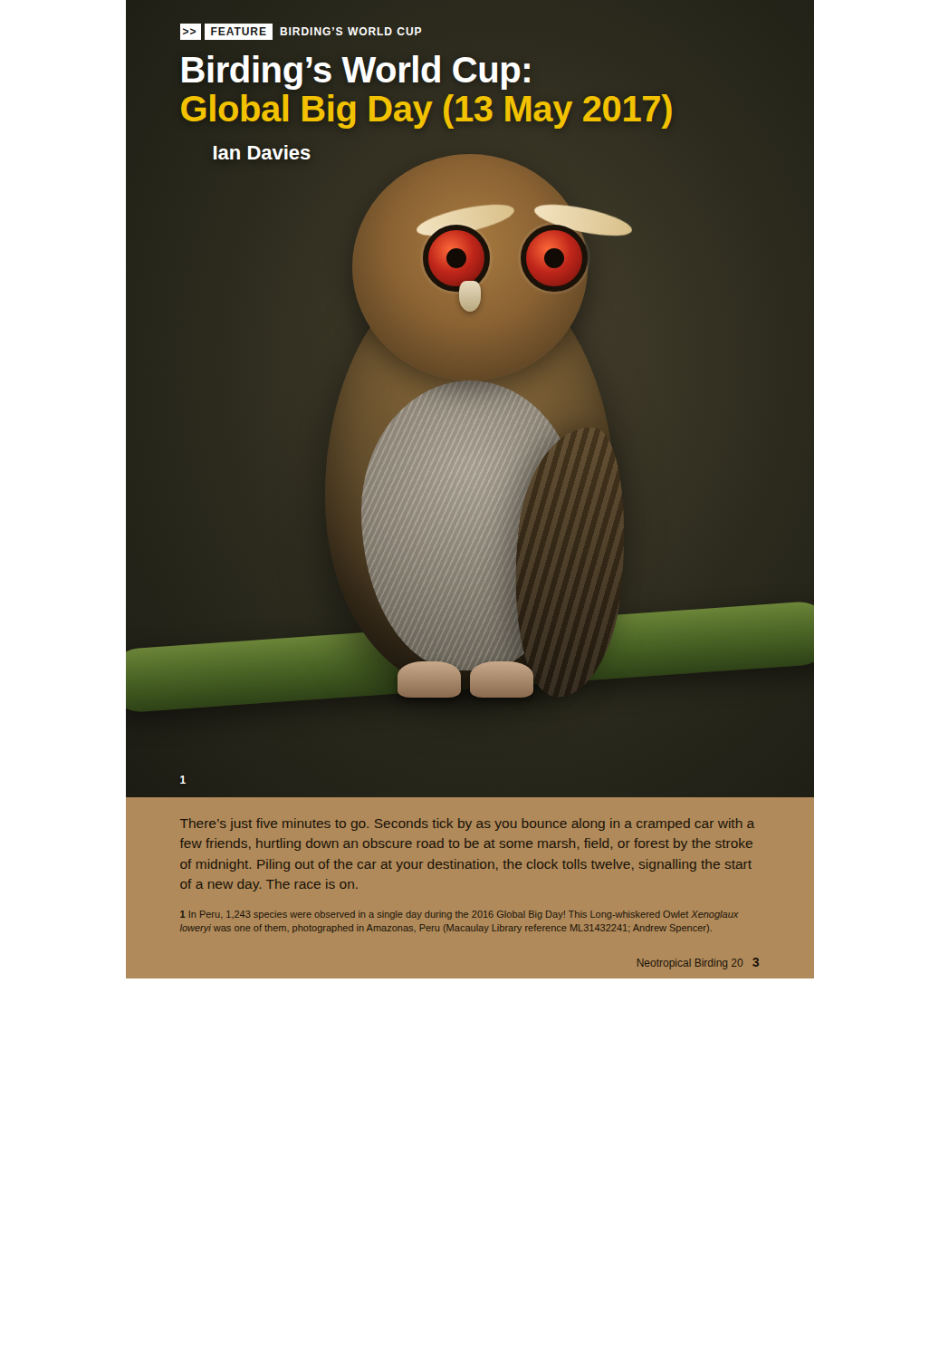>>FEATUREBIRDING’S WORLD CUP
Birding’s World Cup: Global Big Day (13 May 2017)
Ian Davies
1
There’s just five minutes to go. Seconds tick by as you bounce along in a cramped car with a few friends, hurtling down an obscure road to be at some marsh, field, or forest by the stroke of midnight. Piling out of the car at your destination, the clock tolls twelve, signalling the start of a new day. The race is on.
1 In Peru, 1,243 species were observed in a single day during the 2016 Global Big Day! This Long-whiskered Owlet Xenoglaux loweryi was one of them, photographed in Amazonas, Peru (Macaulay Library reference ML31432241; Andrew Spencer).
Neotropical Birding 203